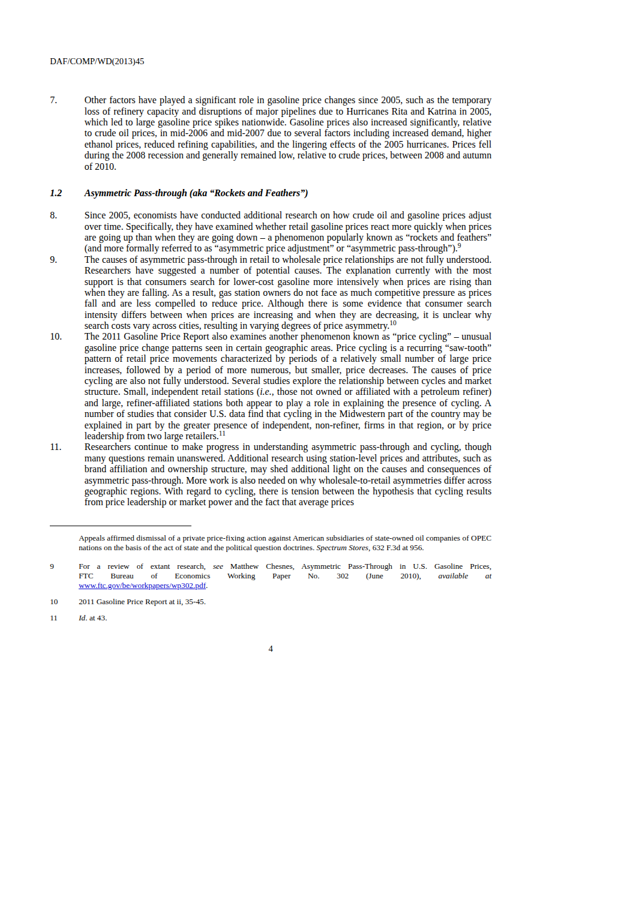DAF/COMP/WD(2013)45
7.
Other factors have played a significant role in gasoline price changes since 2005, such as the temporary loss of refinery capacity and disruptions of major pipelines due to Hurricanes Rita and Katrina in 2005, which led to large gasoline price spikes nationwide. Gasoline prices also increased significantly, relative to crude oil prices, in mid-2006 and mid-2007 due to several factors including increased demand, higher ethanol prices, reduced refining capabilities, and the lingering effects of the 2005 hurricanes. Prices fell during the 2008 recession and generally remained low, relative to crude prices, between 2008 and autumn of 2010.
1.2 Asymmetric Pass-through (aka “Rockets and Feathers”)
8.
Since 2005, economists have conducted additional research on how crude oil and gasoline prices adjust over time. Specifically, they have examined whether retail gasoline prices react more quickly when prices are going up than when they are going down – a phenomenon popularly known as “rockets and feathers” (and more formally referred to as “asymmetric price adjustment” or “asymmetric pass-through”).9
9.
The causes of asymmetric pass-through in retail to wholesale price relationships are not fully understood. Researchers have suggested a number of potential causes. The explanation currently with the most support is that consumers search for lower-cost gasoline more intensively when prices are rising than when they are falling. As a result, gas station owners do not face as much competitive pressure as prices fall and are less compelled to reduce price. Although there is some evidence that consumer search intensity differs between when prices are increasing and when they are decreasing, it is unclear why search costs vary across cities, resulting in varying degrees of price asymmetry.10
10.
The 2011 Gasoline Price Report also examines another phenomenon known as “price cycling” – unusual gasoline price change patterns seen in certain geographic areas. Price cycling is a recurring “saw-tooth” pattern of retail price movements characterized by periods of a relatively small number of large price increases, followed by a period of more numerous, but smaller, price decreases. The causes of price cycling are also not fully understood. Several studies explore the relationship between cycles and market structure. Small, independent retail stations (i.e., those not owned or affiliated with a petroleum refiner) and large, refiner-affiliated stations both appear to play a role in explaining the presence of cycling. A number of studies that consider U.S. data find that cycling in the Midwestern part of the country may be explained in part by the greater presence of independent, non-refiner, firms in that region, or by price leadership from two large retailers.11
11.
Researchers continue to make progress in understanding asymmetric pass-through and cycling, though many questions remain unanswered. Additional research using station-level prices and attributes, such as brand affiliation and ownership structure, may shed additional light on the causes and consequences of asymmetric pass-through. More work is also needed on why wholesale-to-retail asymmetries differ across geographic regions. With regard to cycling, there is tension between the hypothesis that cycling results from price leadership or market power and the fact that average prices
Appeals affirmed dismissal of a private price-fixing action against American subsidiaries of state-owned oil companies of OPEC nations on the basis of the act of state and the political question doctrines. Spectrum Stores, 632 F.3d at 956.
9
For a review of extant research, see Matthew Chesnes, Asymmetric Pass-Through in U.S. Gasoline Prices, FTC Bureau of Economics Working Paper No. 302 (June 2010), available at www.ftc.gov/be/workpapers/wp302.pdf.
10
2011 Gasoline Price Report at ii, 35-45.
11
Id. at 43.
4